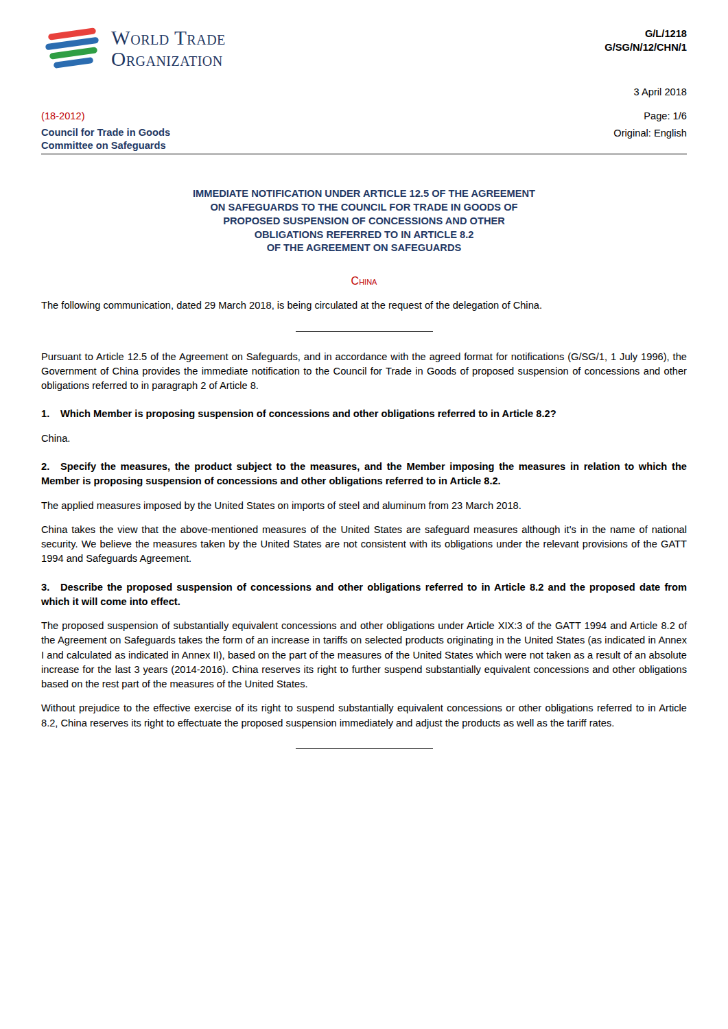WORLD TRADE
ORGANIZATION
G/L/1218
G/SG/N/12/CHN/1
3 April 2018
(18-2012)
Page: 1/6
Council for Trade in Goods
Committee on Safeguards
Original: English
IMMEDIATE NOTIFICATION UNDER ARTICLE 12.5 OF THE AGREEMENT
ON SAFEGUARDS TO THE COUNCIL FOR TRADE IN GOODS OF
PROPOSED SUSPENSION OF CONCESSIONS AND OTHER
OBLIGATIONS REFERRED TO IN ARTICLE 8.2
OF THE AGREEMENT ON SAFEGUARDS
China
The following communication, dated 29 March 2018, is being circulated at the request of the delegation of China.
Pursuant to Article 12.5 of the Agreement on Safeguards, and in accordance with the agreed format for notifications (G/SG/1, 1 July 1996), the Government of China provides the immediate notification to the Council for Trade in Goods of proposed suspension of concessions and other obligations referred to in paragraph 2 of Article 8.
1. Which Member is proposing suspension of concessions and other obligations referred to in Article 8.2?
China.
2. Specify the measures, the product subject to the measures, and the Member imposing the measures in relation to which the Member is proposing suspension of concessions and other obligations referred to in Article 8.2.
The applied measures imposed by the United States on imports of steel and aluminum from 23 March 2018.
China takes the view that the above-mentioned measures of the United States are safeguard measures although it's in the name of national security. We believe the measures taken by the United States are not consistent with its obligations under the relevant provisions of the GATT 1994 and Safeguards Agreement.
3. Describe the proposed suspension of concessions and other obligations referred to in Article 8.2 and the proposed date from which it will come into effect.
The proposed suspension of substantially equivalent concessions and other obligations under Article XIX:3 of the GATT 1994 and Article 8.2 of the Agreement on Safeguards takes the form of an increase in tariffs on selected products originating in the United States (as indicated in Annex I and calculated as indicated in Annex II), based on the part of the measures of the United States which were not taken as a result of an absolute increase for the last 3 years (2014-2016). China reserves its right to further suspend substantially equivalent concessions and other obligations based on the rest part of the measures of the United States.
Without prejudice to the effective exercise of its right to suspend substantially equivalent concessions or other obligations referred to in Article 8.2, China reserves its right to effectuate the proposed suspension immediately and adjust the products as well as the tariff rates.